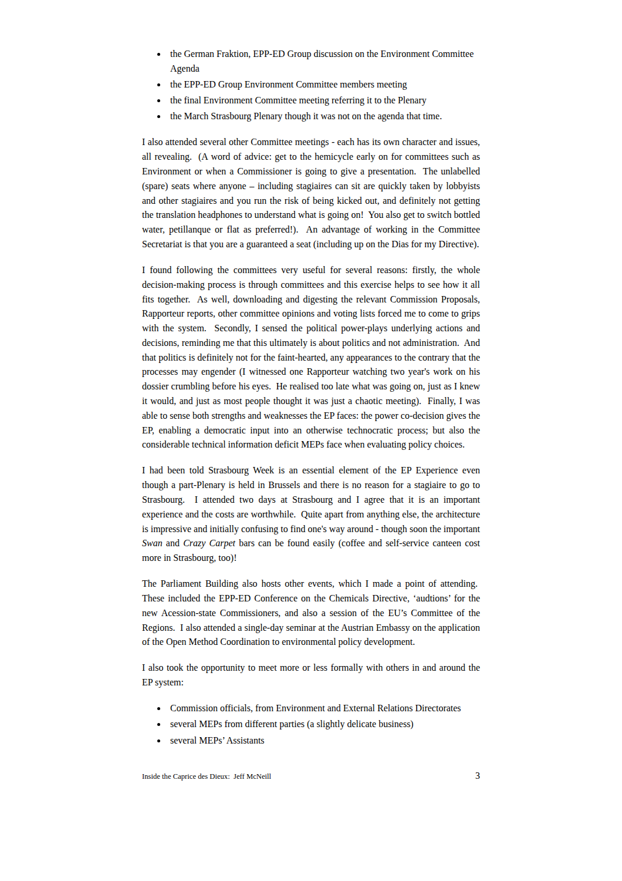the German Fraktion, EPP-ED Group discussion on the Environment Committee Agenda
the EPP-ED Group Environment Committee members meeting
the final Environment Committee meeting referring it to the Plenary
the March Strasbourg Plenary though it was not on the agenda that time.
I also attended several other Committee meetings - each has its own character and issues, all revealing. (A word of advice: get to the hemicycle early on for committees such as Environment or when a Commissioner is going to give a presentation. The unlabelled (spare) seats where anyone – including stagiaires can sit are quickly taken by lobbyists and other stagiaires and you run the risk of being kicked out, and definitely not getting the translation headphones to understand what is going on! You also get to switch bottled water, petillanque or flat as preferred!). An advantage of working in the Committee Secretariat is that you are a guaranteed a seat (including up on the Dias for my Directive).
I found following the committees very useful for several reasons: firstly, the whole decision-making process is through committees and this exercise helps to see how it all fits together. As well, downloading and digesting the relevant Commission Proposals, Rapporteur reports, other committee opinions and voting lists forced me to come to grips with the system. Secondly, I sensed the political power-plays underlying actions and decisions, reminding me that this ultimately is about politics and not administration. And that politics is definitely not for the faint-hearted, any appearances to the contrary that the processes may engender (I witnessed one Rapporteur watching two year's work on his dossier crumbling before his eyes. He realised too late what was going on, just as I knew it would, and just as most people thought it was just a chaotic meeting). Finally, I was able to sense both strengths and weaknesses the EP faces: the power co-decision gives the EP, enabling a democratic input into an otherwise technocratic process; but also the considerable technical information deficit MEPs face when evaluating policy choices.
I had been told Strasbourg Week is an essential element of the EP Experience even though a part-Plenary is held in Brussels and there is no reason for a stagiaire to go to Strasbourg. I attended two days at Strasbourg and I agree that it is an important experience and the costs are worthwhile. Quite apart from anything else, the architecture is impressive and initially confusing to find one's way around - though soon the important Swan and Crazy Carpet bars can be found easily (coffee and self-service canteen cost more in Strasbourg, too)!
The Parliament Building also hosts other events, which I made a point of attending. These included the EPP-ED Conference on the Chemicals Directive, ‘audtions’ for the new Acession-state Commissioners, and also a session of the EU’s Committee of the Regions. I also attended a single-day seminar at the Austrian Embassy on the application of the Open Method Coordination to environmental policy development.
I also took the opportunity to meet more or less formally with others in and around the EP system:
Commission officials, from Environment and External Relations Directorates
several MEPs from different parties (a slightly delicate business)
several MEPs’ Assistants
Inside the Caprice des Dieux: Jeff McNeill 3